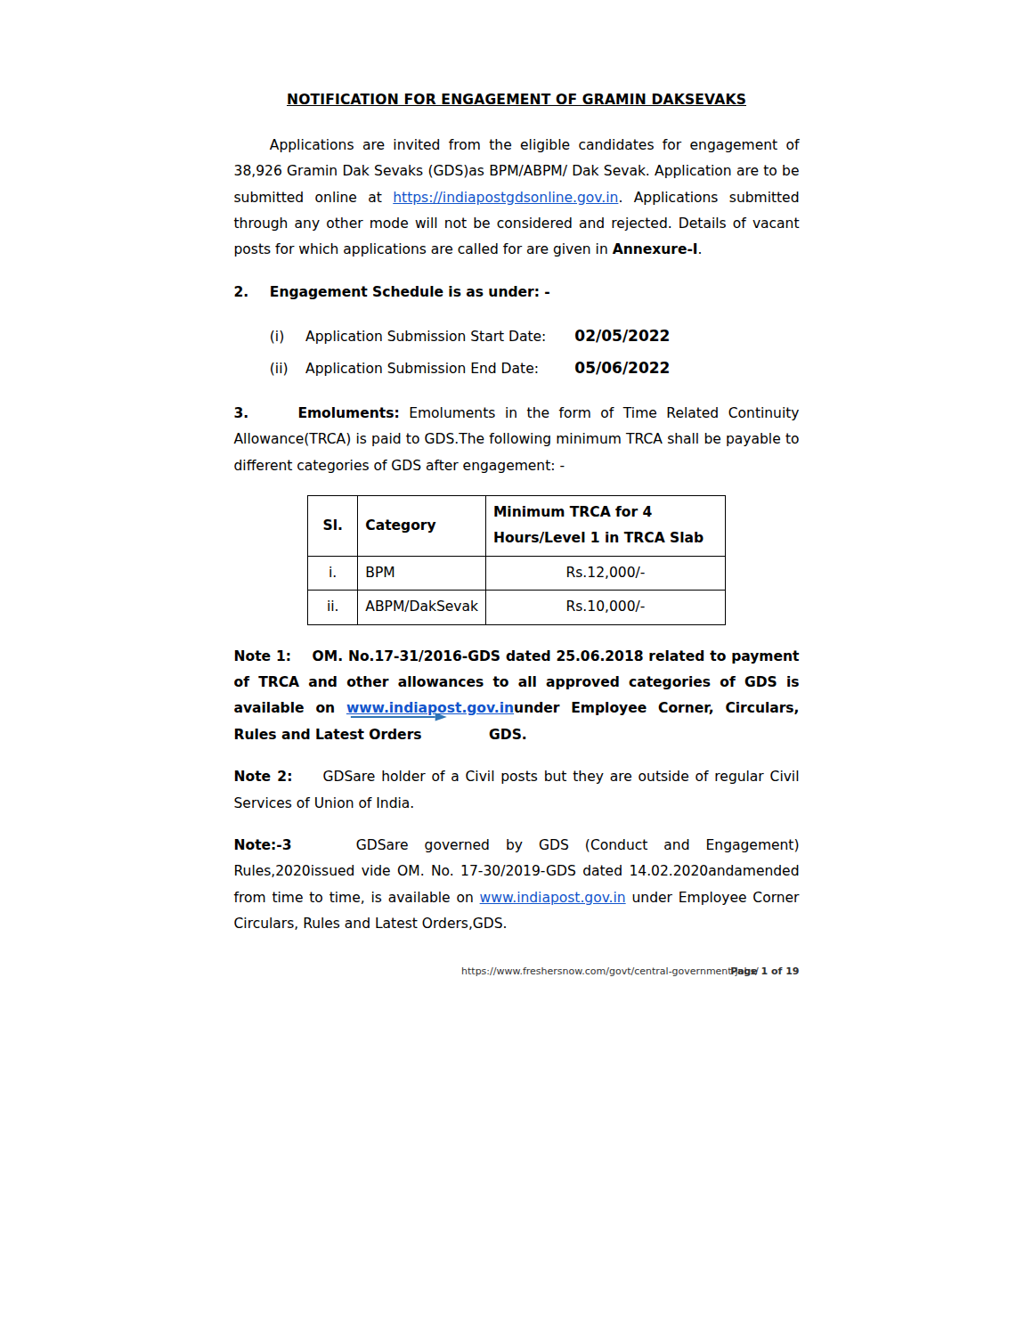NOTIFICATION FOR ENGAGEMENT OF GRAMIN DAKSEVAKS
Applications are invited from the eligible candidates for engagement of 38,926 Gramin Dak Sevaks (GDS)as BPM/ABPM/ Dak Sevak. Application are to be submitted online at https://indiapostgdsonline.gov.in. Applications submitted through any other mode will not be considered and rejected. Details of vacant posts for which applications are called for are given in Annexure-I.
2. Engagement Schedule is as under: -
(i) Application Submission Start Date: 02/05/2022
(ii) Application Submission End Date: 05/06/2022
3. Emoluments: Emoluments in the form of Time Related Continuity Allowance(TRCA) is paid to GDS.The following minimum TRCA shall be payable to different categories of GDS after engagement: -
| Sl. | Category | Minimum TRCA for 4 Hours/Level 1 in TRCA Slab |
| --- | --- | --- |
| i. | BPM | Rs.12,000/- |
| ii. | ABPM/DakSevak | Rs.10,000/- |
Note 1: OM. No.17-31/2016-GDS dated 25.06.2018 related to payment of TRCA and other allowances to all approved categories of GDS is available on www.indiapost.gov.inunder Employee Corner, Circulars, Rules and Latest Orders GDS.
Note 2: GDSare holder of a Civil posts but they are outside of regular Civil Services of Union of India.
Note:-3 GDSare governed by GDS (Conduct and Engagement) Rules,2020issued vide OM. No. 17-30/2019-GDS dated 14.02.2020andamended from time to time, is available on www.indiapost.gov.in under Employee Corner Circulars, Rules and Latest Orders,GDS.
https://www.freshersnow.com/govt/central-government-jobs/ Page 1 of 19